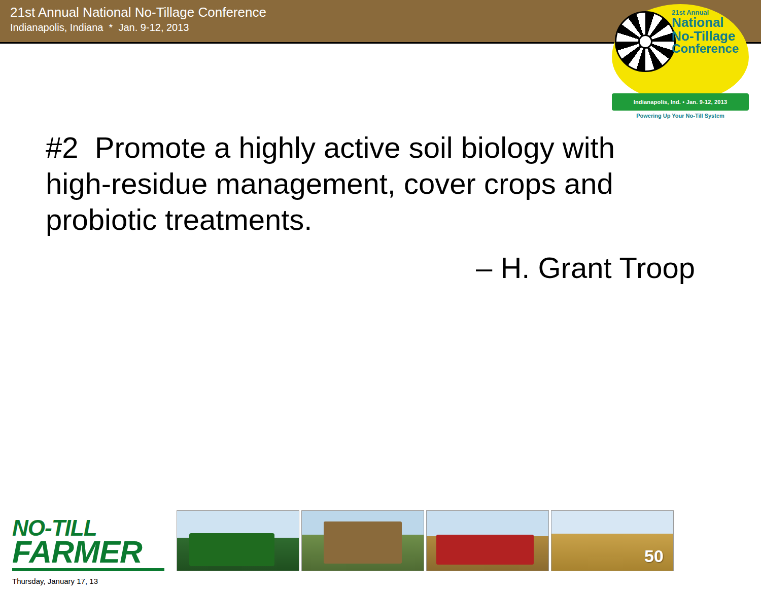21st Annual National No-Tillage Conference
Indianapolis, Indiana * Jan. 9-12, 2013
21st Annual
National
No-Tillage
Conference
Indianapolis, Ind. • Jan. 9-12, 2013
Powering Up Your No-Till System
#2 Promote a highly active soil biology with high-residue management, cover crops and probiotic treatments.
– H. Grant Troop
NO-TILL
FARMER
Thursday, January 17, 13